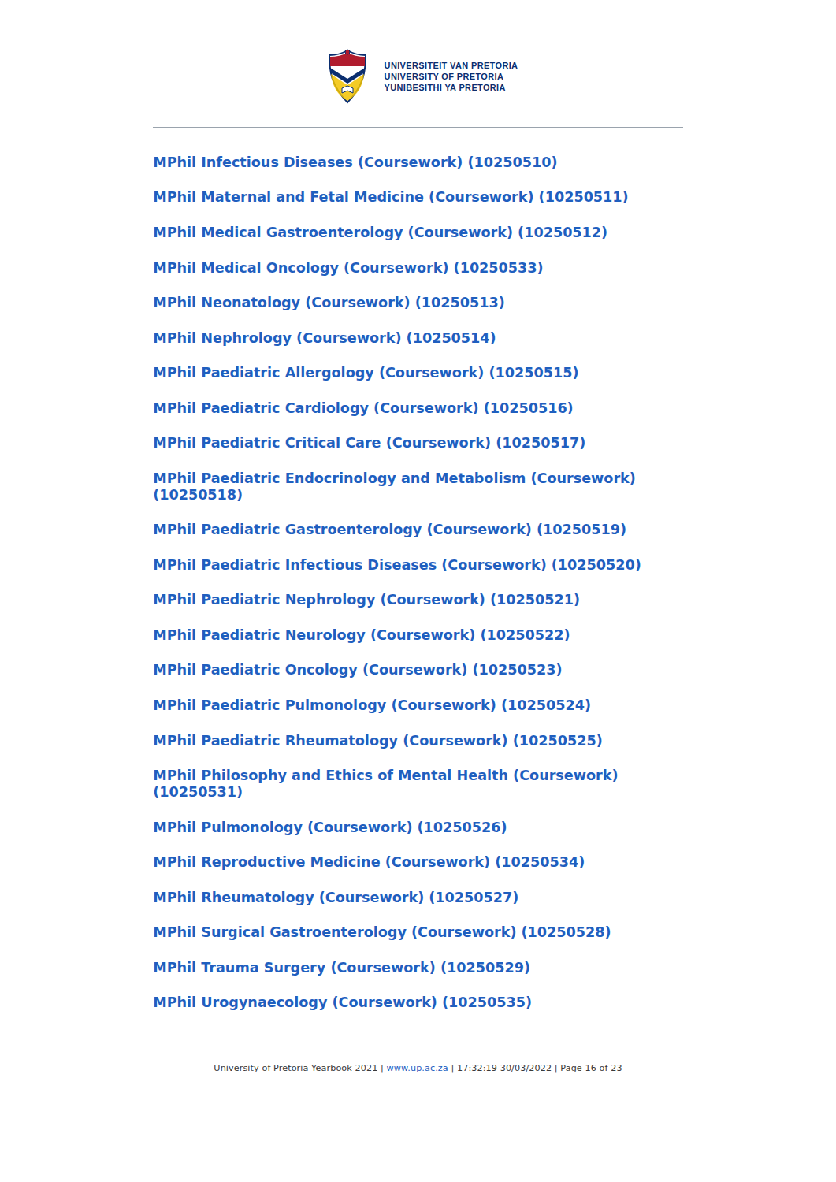Universiteit van Pretoria University of Pretoria Yunibesithi ya Pretoria
MPhil Infectious Diseases (Coursework) (10250510)
MPhil Maternal and Fetal Medicine (Coursework) (10250511)
MPhil Medical Gastroenterology (Coursework) (10250512)
MPhil Medical Oncology (Coursework) (10250533)
MPhil Neonatology (Coursework) (10250513)
MPhil Nephrology (Coursework) (10250514)
MPhil Paediatric Allergology (Coursework) (10250515)
MPhil Paediatric Cardiology (Coursework) (10250516)
MPhil Paediatric Critical Care (Coursework) (10250517)
MPhil Paediatric Endocrinology and Metabolism (Coursework) (10250518)
MPhil Paediatric Gastroenterology (Coursework) (10250519)
MPhil Paediatric Infectious Diseases (Coursework) (10250520)
MPhil Paediatric Nephrology (Coursework) (10250521)
MPhil Paediatric Neurology (Coursework) (10250522)
MPhil Paediatric Oncology (Coursework) (10250523)
MPhil Paediatric Pulmonology (Coursework) (10250524)
MPhil Paediatric Rheumatology (Coursework) (10250525)
MPhil Philosophy and Ethics of Mental Health (Coursework) (10250531)
MPhil Pulmonology (Coursework) (10250526)
MPhil Reproductive Medicine (Coursework) (10250534)
MPhil Rheumatology (Coursework) (10250527)
MPhil Surgical Gastroenterology (Coursework) (10250528)
MPhil Trauma Surgery (Coursework) (10250529)
MPhil Urogynaecology (Coursework) (10250535)
University of Pretoria Yearbook 2021 | www.up.ac.za | 17:32:19 30/03/2022 | Page 16 of 23